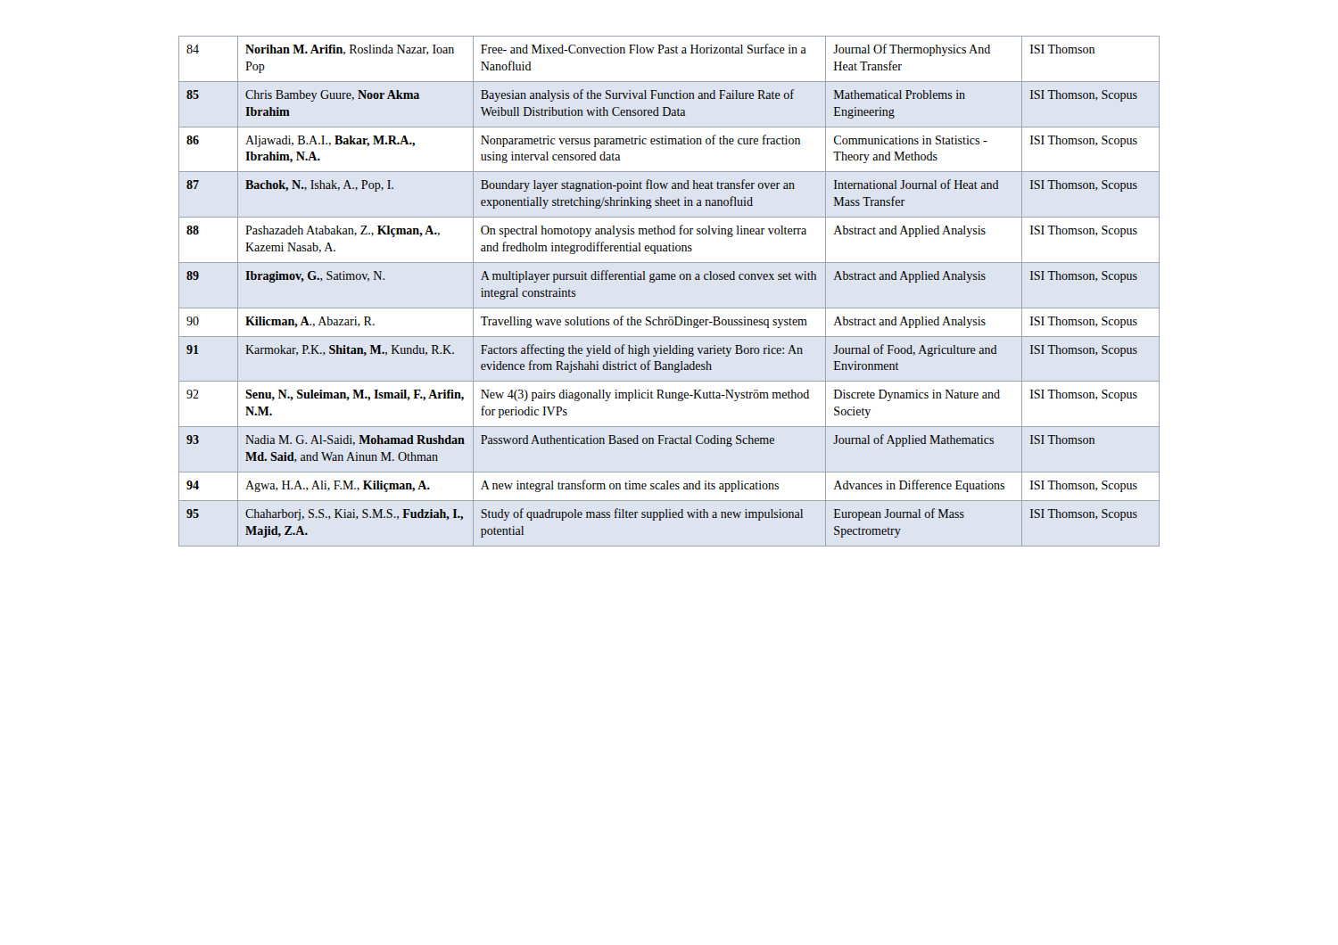| 84 | Norihan M. Arifin , Roslinda Nazar, Ioan Pop | Free- and Mixed-Convection Flow Past a Horizontal Surface in a Nanofluid | Journal Of Thermophysics And Heat Transfer | ISI Thomson |
| 85 | Chris Bambey Guure, Noor Akma Ibrahim | Bayesian analysis of the Survival Function and Failure Rate of Weibull Distribution with Censored Data | Mathematical Problems in Engineering | ISI Thomson, Scopus |
| 86 | Aljawadi, B.A.I., Bakar, M.R.A., Ibrahim, N.A. | Nonparametric versus parametric estimation of the cure fraction using interval censored data | Communications in Statistics - Theory and Methods | ISI Thomson, Scopus |
| 87 | Bachok, N. , Ishak, A., Pop, I. | Boundary layer stagnation-point flow and heat transfer over an exponentially stretching/shrinking sheet in a nanofluid | International Journal of Heat and Mass Transfer | ISI Thomson, Scopus |
| 88 | Pashazadeh Atabakan, Z., Klçman, A. , Kazemi Nasab, A. | On spectral homotopy analysis method for solving linear volterra and fredholm integrodifferential equations | Abstract and Applied Analysis | ISI Thomson, Scopus |
| 89 | Ibragimov, G. , Satimov, N. | A multiplayer pursuit differential game on a closed convex set with integral constraints | Abstract and Applied Analysis | ISI Thomson, Scopus |
| 90 | Kilicman, A ., Abazari, R. | Travelling wave solutions of the SchröDinger-Boussinesq system | Abstract and Applied Analysis | ISI Thomson, Scopus |
| 91 | Karmokar, P.K., Shitan, M. , Kundu, R.K. | Factors affecting the yield of high yielding variety Boro rice: An evidence from Rajshahi district of Bangladesh | Journal of Food, Agriculture and Environment | ISI Thomson, Scopus |
| 92 | Senu, N., Suleiman, M., Ismail, F., Arifin, N.M. | New 4(3) pairs diagonally implicit Runge-Kutta-Nyström method for periodic IVPs | Discrete Dynamics in Nature and Society | ISI Thomson, Scopus |
| 93 | Nadia M. G. Al-Saidi, Mohamad Rushdan Md. Said , and Wan Ainun M. Othman | Password Authentication Based on Fractal Coding Scheme | Journal of Applied Mathematics | ISI Thomson |
| 94 | Agwa, H.A., Ali, F.M., Kiliçman, A. | A new integral transform on time scales and its applications | Advances in Difference Equations | ISI Thomson, Scopus |
| 95 | Chaharborj, S.S., Kiai, S.M.S., Fudziah, I., Majid, Z.A. | Study of quadrupole mass filter supplied with a new impulsional potential | European Journal of Mass Spectrometry | ISI Thomson, Scopus |